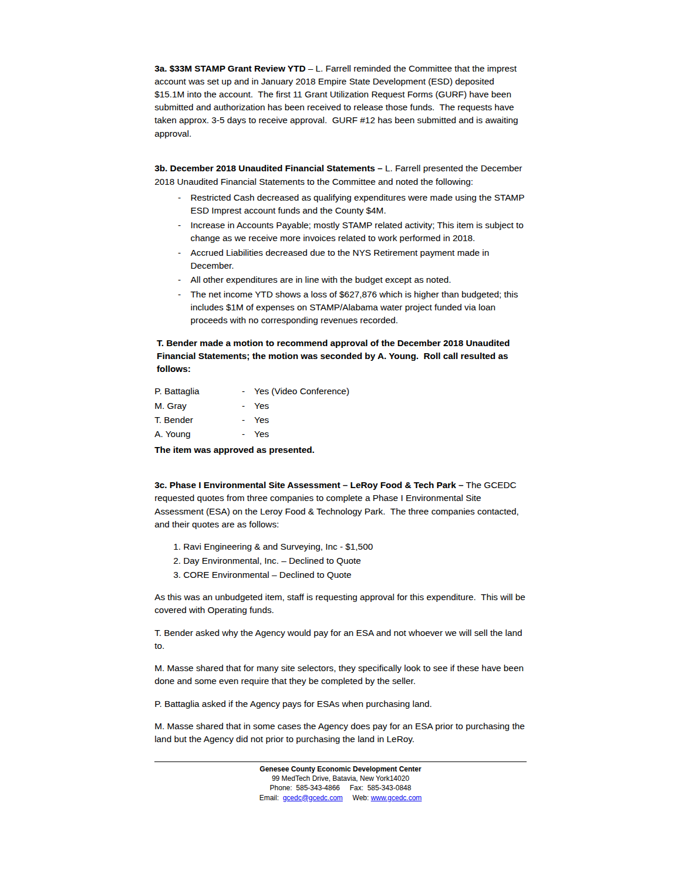3a. $33M STAMP Grant Review YTD – L. Farrell reminded the Committee that the imprest account was set up and in January 2018 Empire State Development (ESD) deposited $15.1M into the account. The first 11 Grant Utilization Request Forms (GURF) have been submitted and authorization has been received to release those funds. The requests have taken approx. 3-5 days to receive approval. GURF #12 has been submitted and is awaiting approval.
3b. December 2018 Unaudited Financial Statements – L. Farrell presented the December 2018 Unaudited Financial Statements to the Committee and noted the following:
Restricted Cash decreased as qualifying expenditures were made using the STAMP ESD Imprest account funds and the County $4M.
Increase in Accounts Payable; mostly STAMP related activity; This item is subject to change as we receive more invoices related to work performed in 2018.
Accrued Liabilities decreased due to the NYS Retirement payment made in December.
All other expenditures are in line with the budget except as noted.
The net income YTD shows a loss of $627,876 which is higher than budgeted; this includes $1M of expenses on STAMP/Alabama water project funded via loan proceeds with no corresponding revenues recorded.
T. Bender made a motion to recommend approval of the December 2018 Unaudited Financial Statements; the motion was seconded by A. Young. Roll call resulted as follows:
| P. Battaglia | - | Yes (Video Conference) |
| M. Gray | - | Yes |
| T. Bender | - | Yes |
| A. Young | - | Yes |
The item was approved as presented.
3c. Phase I Environmental Site Assessment – LeRoy Food & Tech Park – The GCEDC requested quotes from three companies to complete a Phase I Environmental Site Assessment (ESA) on the Leroy Food & Technology Park. The three companies contacted, and their quotes are as follows:
Ravi Engineering & and Surveying, Inc - $1,500
Day Environmental, Inc. – Declined to Quote
CORE Environmental – Declined to Quote
As this was an unbudgeted item, staff is requesting approval for this expenditure. This will be covered with Operating funds.
T. Bender asked why the Agency would pay for an ESA and not whoever we will sell the land to.
M. Masse shared that for many site selectors, they specifically look to see if these have been done and some even require that they be completed by the seller.
P. Battaglia asked if the Agency pays for ESAs when purchasing land.
M. Masse shared that in some cases the Agency does pay for an ESA prior to purchasing the land but the Agency did not prior to purchasing the land in LeRoy.
Genesee County Economic Development Center
99 MedTech Drive, Batavia, New York14020
Phone: 585-343-4866 Fax: 585-343-0848
Email: gcedc@gcedc.com Web: www.gcedc.com